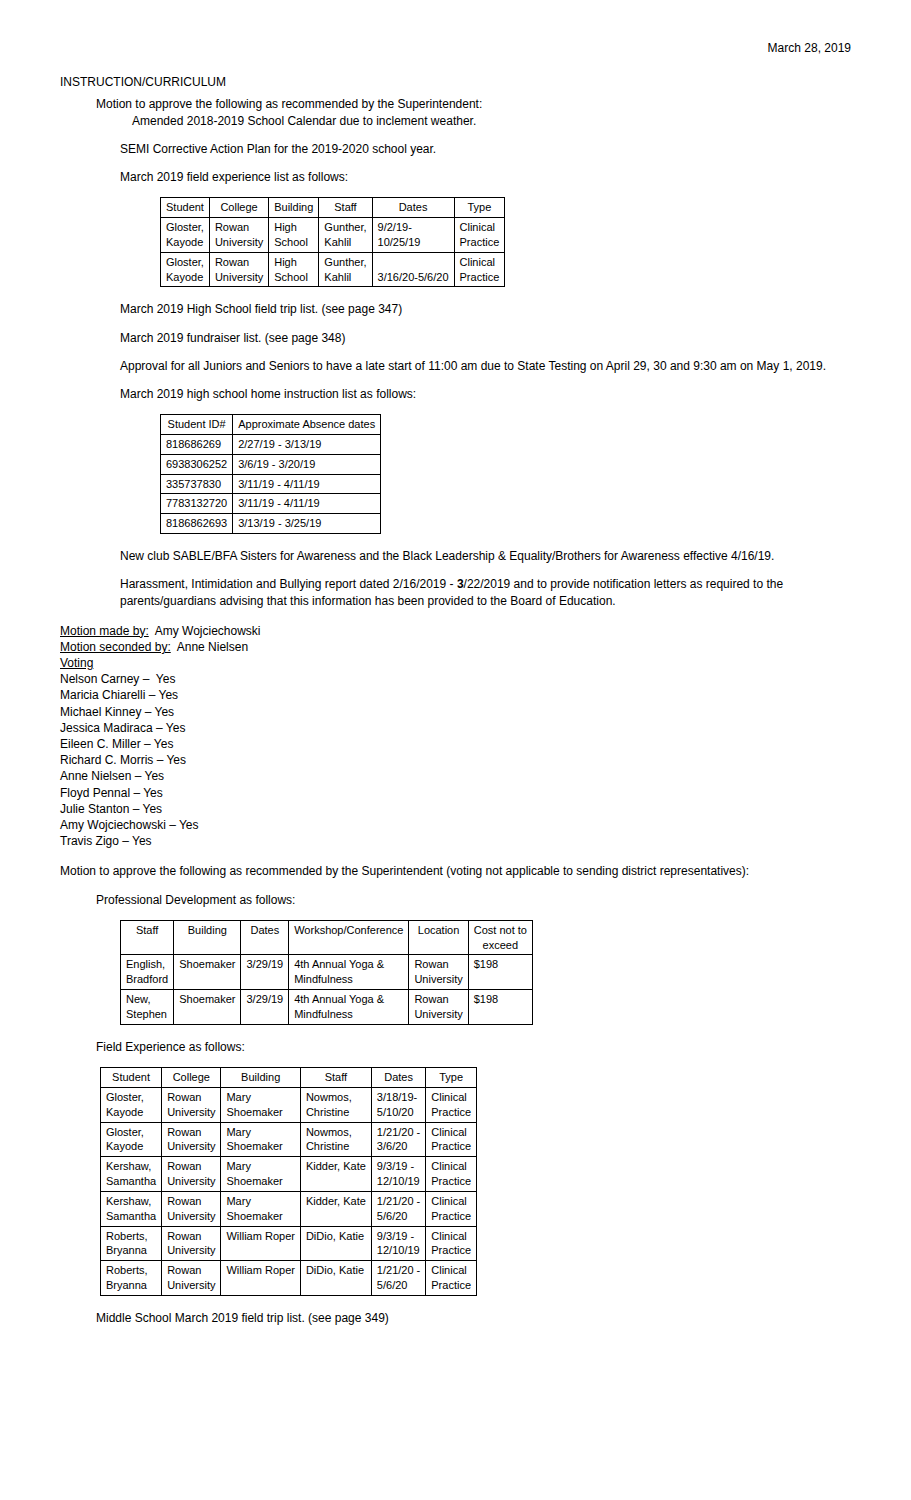March 28, 2019
INSTRUCTION/CURRICULUM
Motion to approve the following as recommended by the Superintendent:
Amended 2018-2019 School Calendar due to inclement weather.
SEMI Corrective Action Plan for the 2019-2020 school year.
March 2019 field experience list as follows:
| Student | College | Building | Staff | Dates | Type |
| --- | --- | --- | --- | --- | --- |
| Gloster, Kayode | Rowan University | High School | Gunther, Kahlil | 9/2/19- 10/25/19 | Clinical Practice |
| Gloster, Kayode | Rowan University | High School | Gunther, Kahlil | 3/16/20-5/6/20 | Clinical Practice |
March 2019 High School field trip list. (see page 347)
March 2019 fundraiser list. (see page 348)
Approval for all Juniors and Seniors to have a late start of 11:00 am due to State Testing on April 29, 30 and 9:30 am on May 1, 2019.
March 2019 high school home instruction list as follows:
| Student ID# | Approximate Absence dates |
| --- | --- |
| 818686269 | 2/27/19 - 3/13/19 |
| 6938306252 | 3/6/19 - 3/20/19 |
| 335737830 | 3/11/19 - 4/11/19 |
| 7783132720 | 3/11/19 - 4/11/19 |
| 8186862693 | 3/13/19 - 3/25/19 |
New club SABLE/BFA Sisters for Awareness and the Black Leadership & Equality/Brothers for Awareness effective 4/16/19.
Harassment, Intimidation and Bullying report dated 2/16/2019 - 3/22/2019 and to provide notification letters as required to the parents/guardians advising that this information has been provided to the Board of Education.
Motion made by: Amy Wojciechowski
Motion seconded by: Anne Nielsen
Voting
Nelson Carney – Yes
Maricia Chiarelli – Yes
Michael Kinney – Yes
Jessica Madiraca – Yes
Eileen C. Miller – Yes
Richard C. Morris – Yes
Anne Nielsen – Yes
Floyd Pennal – Yes
Julie Stanton – Yes
Amy Wojciechowski – Yes
Travis Zigo – Yes
Motion to approve the following as recommended by the Superintendent (voting not applicable to sending district representatives):
Professional Development as follows:
| Staff | Building | Dates | Workshop/Conference | Location | Cost not to exceed |
| --- | --- | --- | --- | --- | --- |
| English, Bradford | Shoemaker | 3/29/19 | 4th Annual Yoga & Mindfulness | Rowan University | $198 |
| New, Stephen | Shoemaker | 3/29/19 | 4th Annual Yoga & Mindfulness | Rowan University | $198 |
Field Experience as follows:
| Student | College | Building | Staff | Dates | Type |
| --- | --- | --- | --- | --- | --- |
| Gloster, Kayode | Rowan University | Mary Shoemaker | Nowmos, Christine | 3/18/19- 5/10/20 | Clinical Practice |
| Gloster, Kayode | Rowan University | Mary Shoemaker | Nowmos, Christine | 1/21/20 - 3/6/20 | Clinical Practice |
| Kershaw, Samantha | Rowan University | Mary Shoemaker | Kidder, Kate | 9/3/19 - 12/10/19 | Clinical Practice |
| Kershaw, Samantha | Rowan University | Mary Shoemaker | Kidder, Kate | 1/21/20 - 5/6/20 | Clinical Practice |
| Roberts, Bryanna | Rowan University | William Roper | DiDio, Katie | 9/3/19 - 12/10/19 | Clinical Practice |
| Roberts, Bryanna | Rowan University | William Roper | DiDio, Katie | 1/21/20 - 5/6/20 | Clinical Practice |
Middle School March 2019 field trip list. (see page 349)